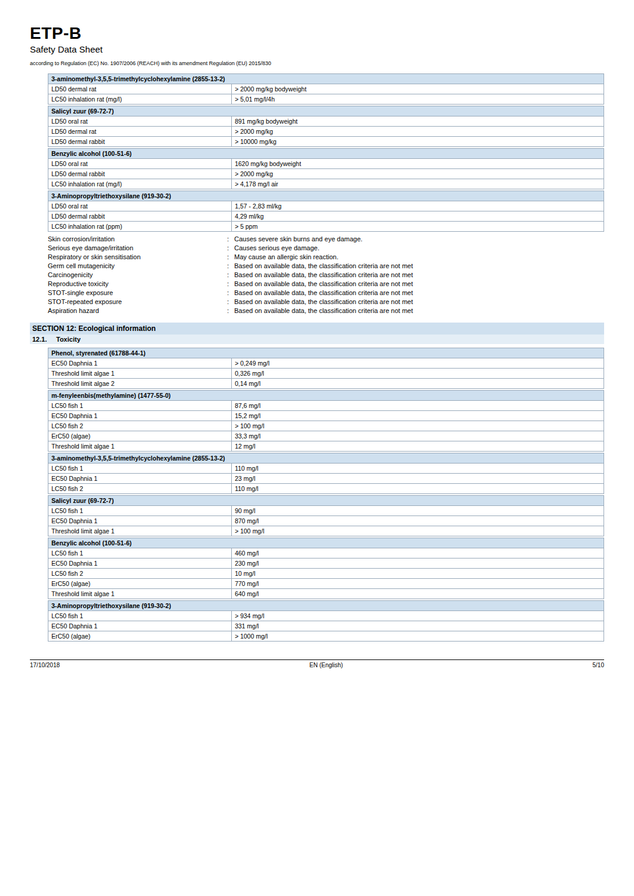ETP-B
Safety Data Sheet
according to Regulation (EC) No. 1907/2006 (REACH) with its amendment Regulation (EU) 2015/830
| 3-aminomethyl-3,5,5-trimethylcyclohexylamine (2855-13-2) |
| LD50 dermal rat | > 2000 mg/kg bodyweight |
| LC50 inhalation rat (mg/l) | > 5,01 mg/l/4h |
| Salicyl zuur (69-72-7) |
| LD50 oral rat | 891 mg/kg bodyweight |
| LD50 dermal rat | > 2000 mg/kg |
| LD50 dermal rabbit | > 10000 mg/kg |
| Benzylic alcohol (100-51-6) |
| LD50 oral rat | 1620 mg/kg bodyweight |
| LD50 dermal rabbit | > 2000 mg/kg |
| LC50 inhalation rat (mg/l) | > 4,178 mg/l air |
| 3-Aminopropyltriethoxysilane (919-30-2) |
| LD50 oral rat | 1,57 - 2,83 ml/kg |
| LD50 dermal rabbit | 4,29 ml/kg |
| LC50 inhalation rat (ppm) | > 5 ppm |
Skin corrosion/irritation
:
Causes severe skin burns and eye damage.
Serious eye damage/irritation
:
Causes serious eye damage.
Respiratory or skin sensitisation
:
May cause an allergic skin reaction.
Germ cell mutagenicity
:
Based on available data, the classification criteria are not met
Carcinogenicity
:
Based on available data, the classification criteria are not met
Reproductive toxicity
:
Based on available data, the classification criteria are not met
STOT-single exposure
:
Based on available data, the classification criteria are not met
STOT-repeated exposure
:
Based on available data, the classification criteria are not met
Aspiration hazard
:
Based on available data, the classification criteria are not met
SECTION 12: Ecological information
12.1. Toxicity
| Phenol, styrenated (61788-44-1) |
| EC50 Daphnia 1 | > 0,249 mg/l |
| Threshold limit algae 1 | 0,326 mg/l |
| Threshold limit algae 2 | 0,14 mg/l |
| m-fenyleenbis(methylamine) (1477-55-0) |
| LC50 fish 1 | 87,6 mg/l |
| EC50 Daphnia 1 | 15,2 mg/l |
| LC50 fish 2 | > 100 mg/l |
| ErC50 (algae) | 33,3 mg/l |
| Threshold limit algae 1 | 12 mg/l |
| 3-aminomethyl-3,5,5-trimethylcyclohexylamine (2855-13-2) |
| LC50 fish 1 | 110 mg/l |
| EC50 Daphnia 1 | 23 mg/l |
| LC50 fish 2 | 110 mg/l |
| Salicyl zuur (69-72-7) |
| LC50 fish 1 | 90 mg/l |
| EC50 Daphnia 1 | 870 mg/l |
| Threshold limit algae 1 | > 100 mg/l |
| Benzylic alcohol (100-51-6) |
| LC50 fish 1 | 460 mg/l |
| EC50 Daphnia 1 | 230 mg/l |
| LC50 fish 2 | 10 mg/l |
| ErC50 (algae) | 770 mg/l |
| Threshold limit algae 1 | 640 mg/l |
| 3-Aminopropyltriethoxysilane (919-30-2) |
| LC50 fish 1 | > 934 mg/l |
| EC50 Daphnia 1 | 331 mg/l |
| ErC50 (algae) | > 1000 mg/l |
17/10/2018
EN (English)
5/10